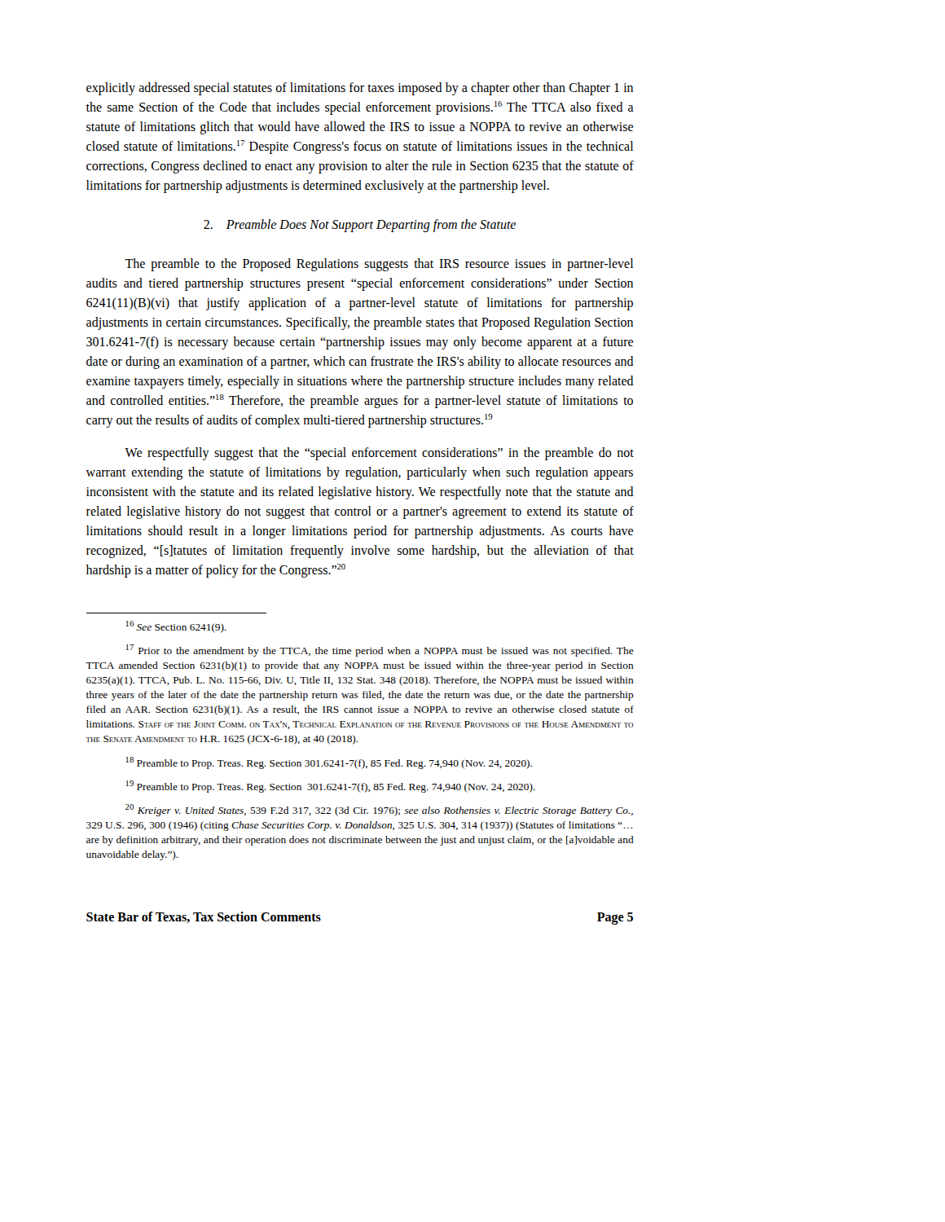explicitly addressed special statutes of limitations for taxes imposed by a chapter other than Chapter 1 in the same Section of the Code that includes special enforcement provisions.16 The TTCA also fixed a statute of limitations glitch that would have allowed the IRS to issue a NOPPA to revive an otherwise closed statute of limitations.17 Despite Congress's focus on statute of limitations issues in the technical corrections, Congress declined to enact any provision to alter the rule in Section 6235 that the statute of limitations for partnership adjustments is determined exclusively at the partnership level.
2. Preamble Does Not Support Departing from the Statute
The preamble to the Proposed Regulations suggests that IRS resource issues in partner-level audits and tiered partnership structures present “special enforcement considerations” under Section 6241(11)(B)(vi) that justify application of a partner-level statute of limitations for partnership adjustments in certain circumstances. Specifically, the preamble states that Proposed Regulation Section 301.6241-7(f) is necessary because certain “partnership issues may only become apparent at a future date or during an examination of a partner, which can frustrate the IRS's ability to allocate resources and examine taxpayers timely, especially in situations where the partnership structure includes many related and controlled entities.”18 Therefore, the preamble argues for a partner-level statute of limitations to carry out the results of audits of complex multi-tiered partnership structures.19
We respectfully suggest that the “special enforcement considerations” in the preamble do not warrant extending the statute of limitations by regulation, particularly when such regulation appears inconsistent with the statute and its related legislative history. We respectfully note that the statute and related legislative history do not suggest that control or a partner's agreement to extend its statute of limitations should result in a longer limitations period for partnership adjustments. As courts have recognized, “[s]tatutes of limitation frequently involve some hardship, but the alleviation of that hardship is a matter of policy for the Congress.”20
16 See Section 6241(9).
17 Prior to the amendment by the TTCA, the time period when a NOPPA must be issued was not specified. The TTCA amended Section 6231(b)(1) to provide that any NOPPA must be issued within the three-year period in Section 6235(a)(1). TTCA, Pub. L. No. 115-66, Div. U, Title II, 132 Stat. 348 (2018). Therefore, the NOPPA must be issued within three years of the later of the date the partnership return was filed, the date the return was due, or the date the partnership filed an AAR. Section 6231(b)(1). As a result, the IRS cannot issue a NOPPA to revive an otherwise closed statute of limitations. Staff of the Joint Comm. on Tax'n, Technical Explanation of the Revenue Provisions of the House Amendment to the Senate Amendment to H.R. 1625 (JCX-6-18), at 40 (2018).
18 Preamble to Prop. Treas. Reg. Section 301.6241-7(f), 85 Fed. Reg. 74,940 (Nov. 24, 2020).
19 Preamble to Prop. Treas. Reg. Section 301.6241-7(f), 85 Fed. Reg. 74,940 (Nov. 24, 2020).
20 Kreiger v. United States, 539 F.2d 317, 322 (3d Cir. 1976); see also Rothensies v. Electric Storage Battery Co., 329 U.S. 296, 300 (1946) (citing Chase Securities Corp. v. Donaldson, 325 U.S. 304, 314 (1937)) (Statutes of limitations “…are by definition arbitrary, and their operation does not discriminate between the just and unjust claim, or the [a]voidable and unavoidable delay.”).
State Bar of Texas, Tax Section Comments Page 5